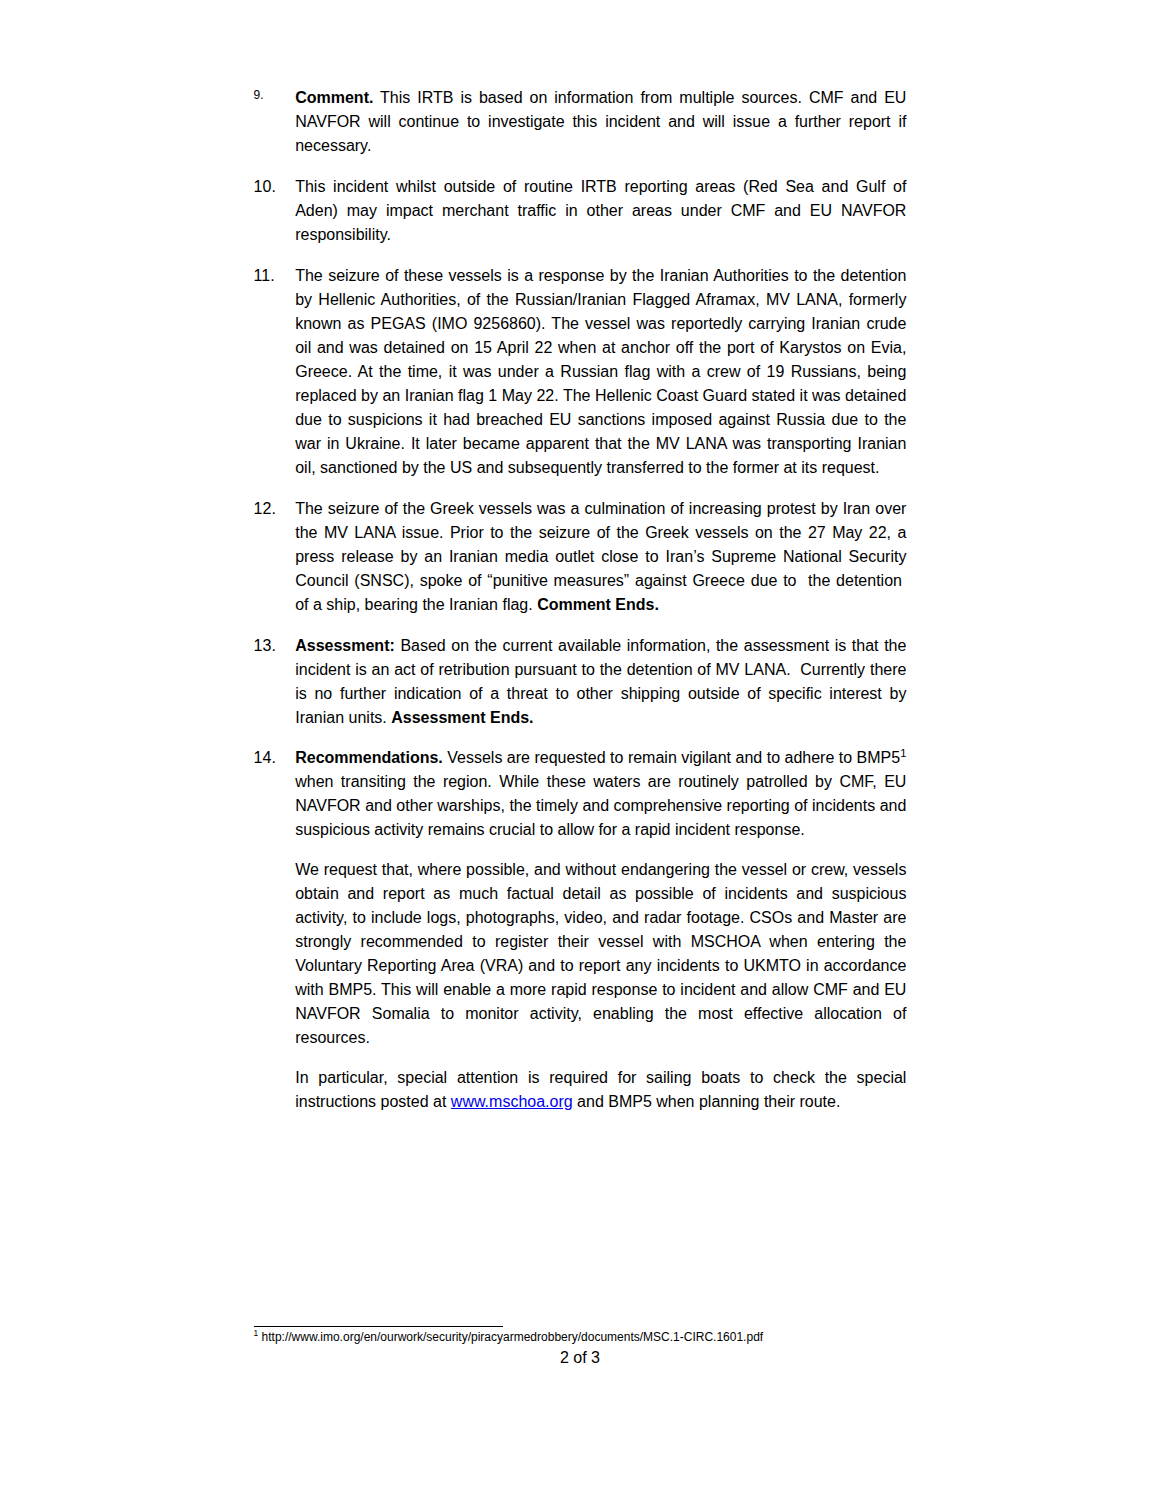Comment. This IRTB is based on information from multiple sources. CMF and EU NAVFOR will continue to investigate this incident and will issue a further report if necessary.
This incident whilst outside of routine IRTB reporting areas (Red Sea and Gulf of Aden) may impact merchant traffic in other areas under CMF and EU NAVFOR responsibility.
The seizure of these vessels is a response by the Iranian Authorities to the detention by Hellenic Authorities, of the Russian/Iranian Flagged Aframax, MV LANA, formerly known as PEGAS (IMO 9256860). The vessel was reportedly carrying Iranian crude oil and was detained on 15 April 22 when at anchor off the port of Karystos on Evia, Greece. At the time, it was under a Russian flag with a crew of 19 Russians, being replaced by an Iranian flag 1 May 22. The Hellenic Coast Guard stated it was detained due to suspicions it had breached EU sanctions imposed against Russia due to the war in Ukraine. It later became apparent that the MV LANA was transporting Iranian oil, sanctioned by the US and subsequently transferred to the former at its request.
The seizure of the Greek vessels was a culmination of increasing protest by Iran over the MV LANA issue. Prior to the seizure of the Greek vessels on the 27 May 22, a press release by an Iranian media outlet close to Iran’s Supreme National Security Council (SNSC), spoke of “punitive measures” against Greece due to the detention of a ship, bearing the Iranian flag. Comment Ends.
Assessment: Based on the current available information, the assessment is that the incident is an act of retribution pursuant to the detention of MV LANA. Currently there is no further indication of a threat to other shipping outside of specific interest by Iranian units. Assessment Ends.
Recommendations. Vessels are requested to remain vigilant and to adhere to BMP51 when transiting the region. While these waters are routinely patrolled by CMF, EU NAVFOR and other warships, the timely and comprehensive reporting of incidents and suspicious activity remains crucial to allow for a rapid incident response.
We request that, where possible, and without endangering the vessel or crew, vessels obtain and report as much factual detail as possible of incidents and suspicious activity, to include logs, photographs, video, and radar footage. CSOs and Master are strongly recommended to register their vessel with MSCHOA when entering the Voluntary Reporting Area (VRA) and to report any incidents to UKMTO in accordance with BMP5. This will enable a more rapid response to incident and allow CMF and EU NAVFOR Somalia to monitor activity, enabling the most effective allocation of resources.
In particular, special attention is required for sailing boats to check the special instructions posted at www.mschoa.org and BMP5 when planning their route.
1 http://www.imo.org/en/ourwork/security/piracyarmedrobbery/documents/MSC.1-CIRC.1601.pdf
2 of 3